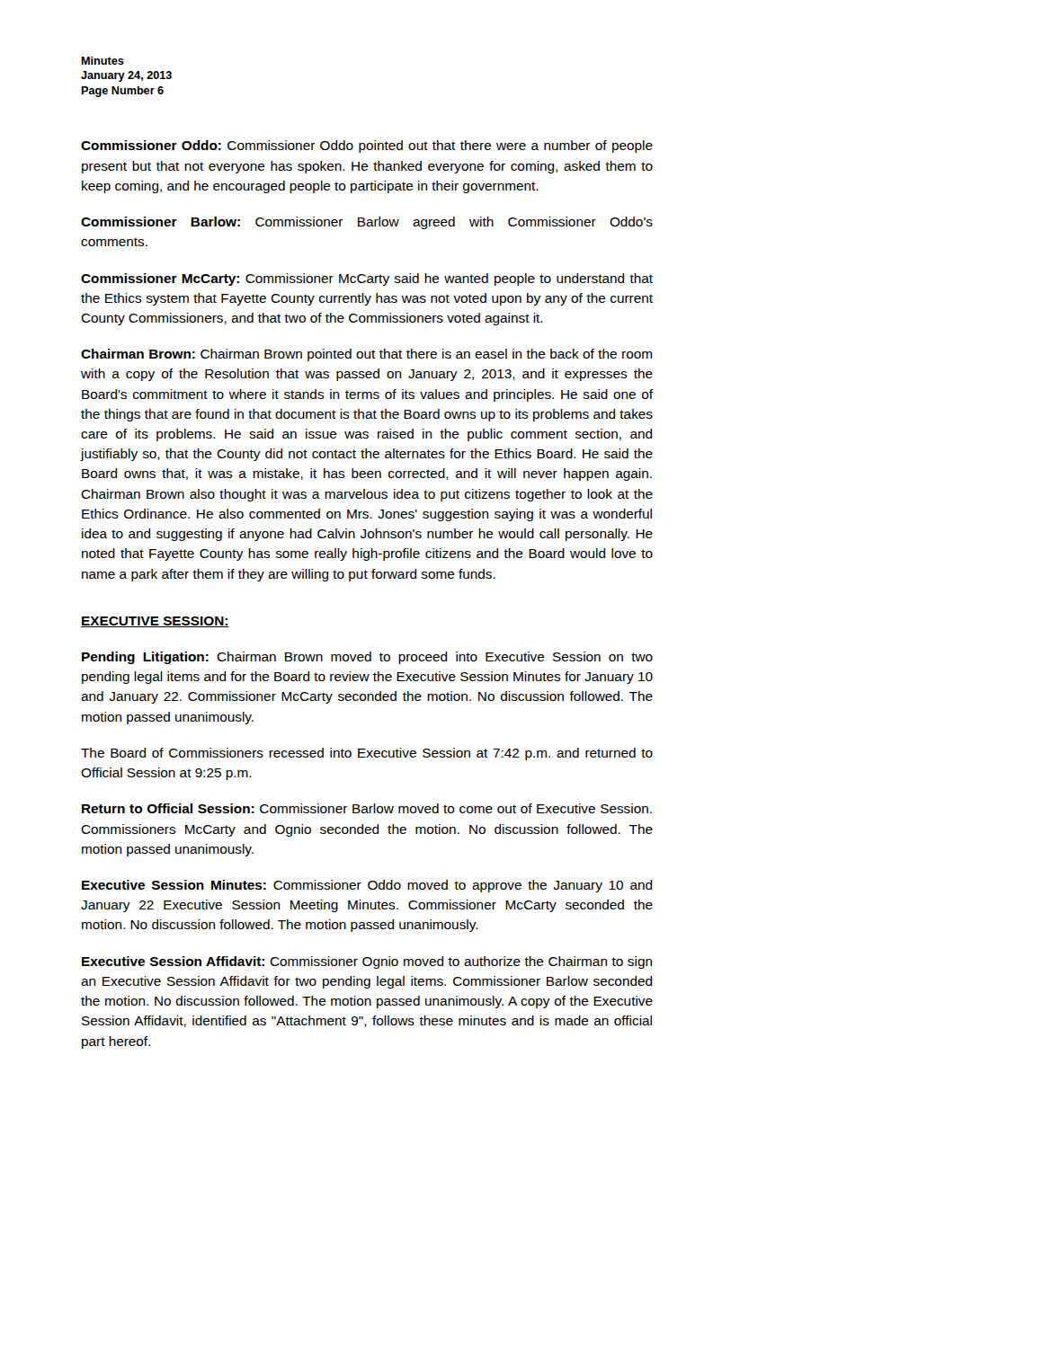Minutes
January 24, 2013
Page Number 6
Commissioner Oddo: Commissioner Oddo pointed out that there were a number of people present but that not everyone has spoken. He thanked everyone for coming, asked them to keep coming, and he encouraged people to participate in their government.
Commissioner Barlow: Commissioner Barlow agreed with Commissioner Oddo's comments.
Commissioner McCarty: Commissioner McCarty said he wanted people to understand that the Ethics system that Fayette County currently has was not voted upon by any of the current County Commissioners, and that two of the Commissioners voted against it.
Chairman Brown: Chairman Brown pointed out that there is an easel in the back of the room with a copy of the Resolution that was passed on January 2, 2013, and it expresses the Board's commitment to where it stands in terms of its values and principles. He said one of the things that are found in that document is that the Board owns up to its problems and takes care of its problems. He said an issue was raised in the public comment section, and justifiably so, that the County did not contact the alternates for the Ethics Board. He said the Board owns that, it was a mistake, it has been corrected, and it will never happen again. Chairman Brown also thought it was a marvelous idea to put citizens together to look at the Ethics Ordinance. He also commented on Mrs. Jones' suggestion saying it was a wonderful idea to and suggesting if anyone had Calvin Johnson's number he would call personally. He noted that Fayette County has some really high-profile citizens and the Board would love to name a park after them if they are willing to put forward some funds.
EXECUTIVE SESSION:
Pending Litigation: Chairman Brown moved to proceed into Executive Session on two pending legal items and for the Board to review the Executive Session Minutes for January 10 and January 22. Commissioner McCarty seconded the motion. No discussion followed. The motion passed unanimously.
The Board of Commissioners recessed into Executive Session at 7:42 p.m. and returned to Official Session at 9:25 p.m.
Return to Official Session: Commissioner Barlow moved to come out of Executive Session. Commissioners McCarty and Ognio seconded the motion. No discussion followed. The motion passed unanimously.
Executive Session Minutes: Commissioner Oddo moved to approve the January 10 and January 22 Executive Session Meeting Minutes. Commissioner McCarty seconded the motion. No discussion followed. The motion passed unanimously.
Executive Session Affidavit: Commissioner Ognio moved to authorize the Chairman to sign an Executive Session Affidavit for two pending legal items. Commissioner Barlow seconded the motion. No discussion followed. The motion passed unanimously. A copy of the Executive Session Affidavit, identified as "Attachment 9", follows these minutes and is made an official part hereof.